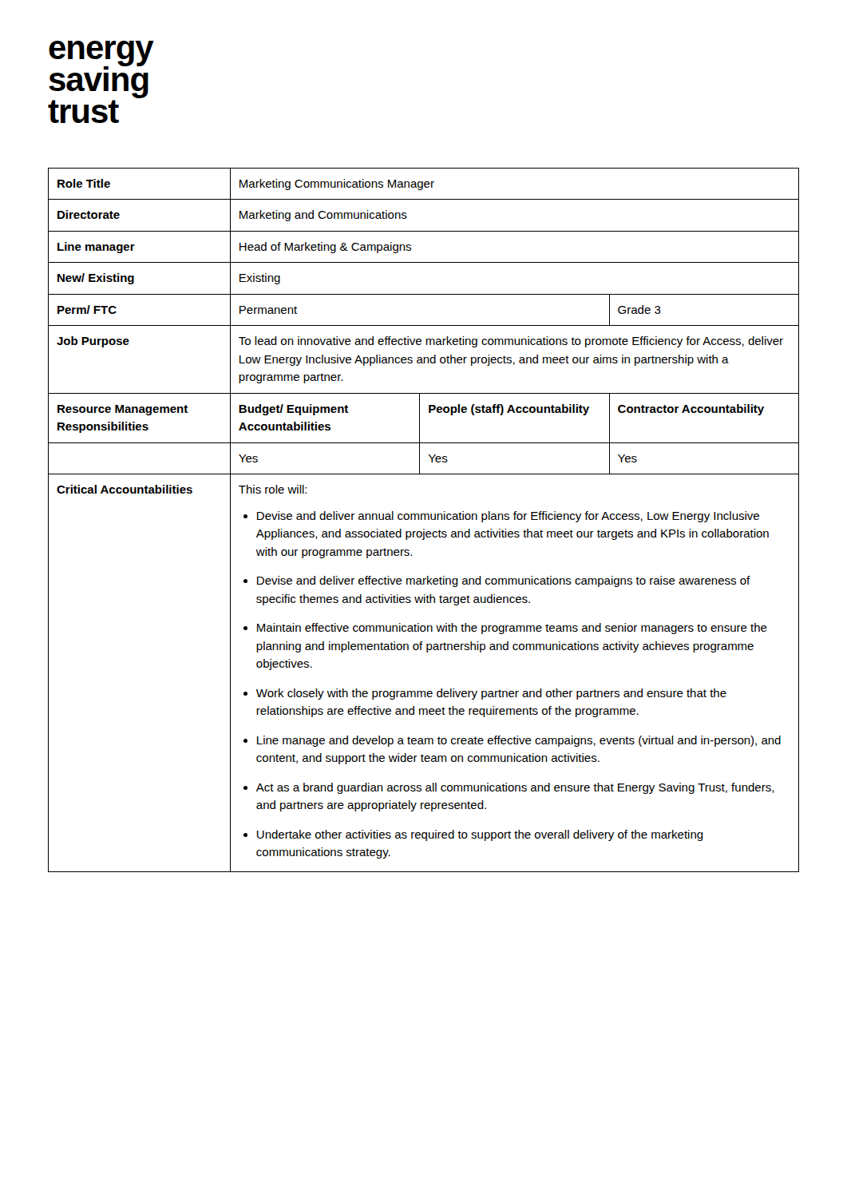energy
saving
trust
| Role Title | Marketing Communications Manager |
| Directorate | Marketing and Communications |
| Line manager | Head of Marketing & Campaigns |
| New/ Existing | Existing |
| Perm/ FTC | Permanent | Grade 3 |
| Job Purpose | To lead on innovative and effective marketing communications to promote Efficiency for Access, deliver Low Energy Inclusive Appliances and other projects, and meet our aims in partnership with a programme partner. |
| Resource Management Responsibilities | Budget/ Equipment Accountabilities | People (staff) Accountability | Contractor Accountability |
| | Yes | Yes | Yes |
| Critical Accountabilities | This role will: Devise and deliver annual communication plans for Efficiency for Access, Low Energy Inclusive Appliances, and associated projects and activities that meet our targets and KPIs in collaboration with our programme partners. Devise and deliver effective marketing and communications campaigns to raise awareness of specific themes and activities with target audiences. Maintain effective communication with the programme teams and senior managers to ensure the planning and implementation of partnership and communications activity achieves programme objectives. Work closely with the programme delivery partner and other partners and ensure that the relationships are effective and meet the requirements of the programme. Line manage and develop a team to create effective campaigns, events (virtual and in-person), and content, and support the wider team on communication activities. Act as a brand guardian across all communications and ensure that Energy Saving Trust, funders, and partners are appropriately represented. Undertake other activities as required to support the overall delivery of the marketing communications strategy. |